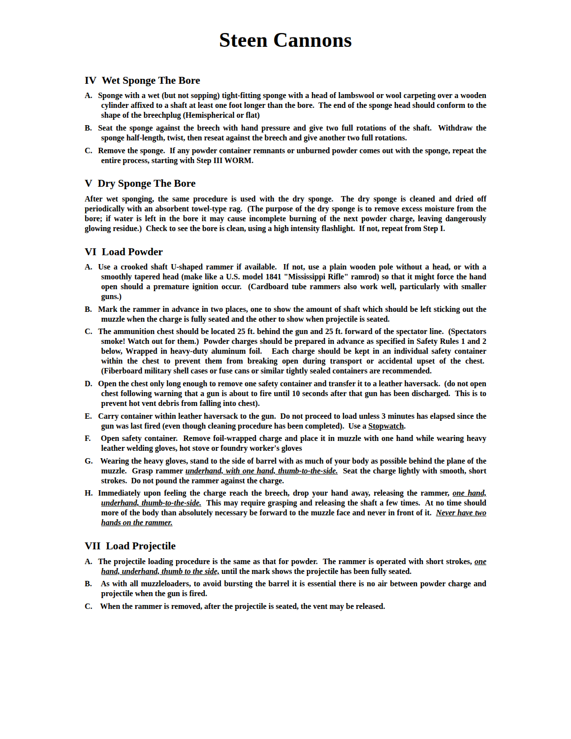Steen Cannons
IV Wet Sponge The Bore
A. Sponge with a wet (but not sopping) tight-fitting sponge with a head of lambswool or wool carpeting over a wooden cylinder affixed to a shaft at least one foot longer than the bore. The end of the sponge head should conform to the shape of the breechplug (Hemispherical or flat)
B. Seat the sponge against the breech with hand pressure and give two full rotations of the shaft. Withdraw the sponge half-length, twist, then reseat against the breech and give another two full rotations.
C. Remove the sponge. If any powder container remnants or unburned powder comes out with the sponge, repeat the entire process, starting with Step III WORM.
V Dry Sponge The Bore
After wet sponging, the same procedure is used with the dry sponge. The dry sponge is cleaned and dried off periodically with an absorbent towel-type rag. (The purpose of the dry sponge is to remove excess moisture from the bore; if water is left in the bore it may cause incomplete burning of the next powder charge, leaving dangerously glowing residue.) Check to see the bore is clean, using a high intensity flashlight. If not, repeat from Step I.
VI Load Powder
A. Use a crooked shaft U-shaped rammer if available. If not, use a plain wooden pole without a head, or with a smoothly tapered head (make like a U.S. model 1841 "Mississippi Rifle" ramrod) so that it might force the hand open should a premature ignition occur. (Cardboard tube rammers also work well, particularly with smaller guns.)
B. Mark the rammer in advance in two places, one to show the amount of shaft which should be left sticking out the muzzle when the charge is fully seated and the other to show when projectile is seated.
C. The ammunition chest should be located 25 ft. behind the gun and 25 ft. forward of the spectator line. (Spectators smoke! Watch out for them.) Powder charges should be prepared in advance as specified in Safety Rules 1 and 2 below, Wrapped in heavy-duty aluminum foil. Each charge should be kept in an individual safety container within the chest to prevent them from breaking open during transport or accidental upset of the chest. (Fiberboard military shell cases or fuse cans or similar tightly sealed containers are recommended.
D. Open the chest only long enough to remove one safety container and transfer it to a leather haversack. (do not open chest following warning that a gun is about to fire until 10 seconds after that gun has been discharged. This is to prevent hot vent debris from falling into chest).
E. Carry container within leather haversack to the gun. Do not proceed to load unless 3 minutes has elapsed since the gun was last fired (even though cleaning procedure has been completed). Use a Stopwatch.
F. Open safety container. Remove foil-wrapped charge and place it in muzzle with one hand while wearing heavy leather welding gloves, hot stove or foundry worker's gloves
G. Wearing the heavy gloves, stand to the side of barrel with as much of your body as possible behind the plane of the muzzle. Grasp rammer underhand, with one hand, thumb-to-the-side. Seat the charge lightly with smooth, short strokes. Do not pound the rammer against the charge.
H. Immediately upon feeling the charge reach the breech, drop your hand away, releasing the rammer, one hand, underhand, thumb-to-the-side. This may require grasping and releasing the shaft a few times. At no time should more of the body than absolutely necessary be forward to the muzzle face and never in front of it. Never have two hands on the rammer.
VII Load Projectile
A. The projectile loading procedure is the same as that for powder. The rammer is operated with short strokes, one hand, underhand, thumb to the side, until the mark shows the projectile has been fully seated.
B. As with all muzzleloaders, to avoid bursting the barrel it is essential there is no air between powder charge and projectile when the gun is fired.
C. When the rammer is removed, after the projectile is seated, the vent may be released.